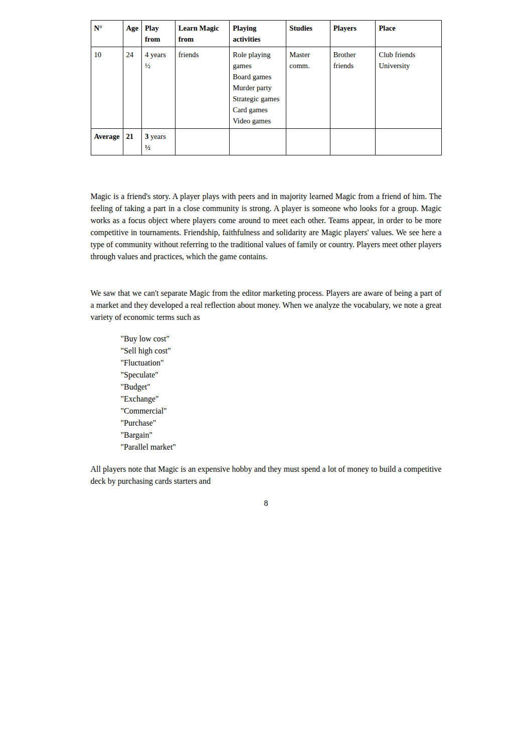| N° | Age | Play from | Learn Magic from | Playing activities | Studies | Players | Place |
| --- | --- | --- | --- | --- | --- | --- | --- |
| 10 | 24 | 4 years ½ | friends | Role playing games Board games Murder party Strategic games Card games Video games | Master comm. | Brother friends | Club friends University |
| Average | 21 | 3 years ½ | | | | | |
Magic is a friend's story. A player plays with peers and in majority learned Magic from a friend of him. The feeling of taking a part in a close community is strong. A player is someone who looks for a group. Magic works as a focus object where players come around to meet each other. Teams appear, in order to be more competitive in tournaments. Friendship, faithfulness and solidarity are Magic players' values. We see here a type of community without referring to the traditional values of family or country. Players meet other players through values and practices, which the game contains.
We saw that we can't separate Magic from the editor marketing process. Players are aware of being a part of a market and they developed a real reflection about money. When we analyze the vocabulary, we note a great variety of economic terms such as
"Buy low cost"
"Sell high cost"
"Fluctuation"
"Speculate"
"Budget"
"Exchange"
"Commercial"
"Purchase"
"Bargain"
"Parallel market"
All players note that Magic is an expensive hobby and they must spend a lot of money to build a competitive deck by purchasing cards starters and
8